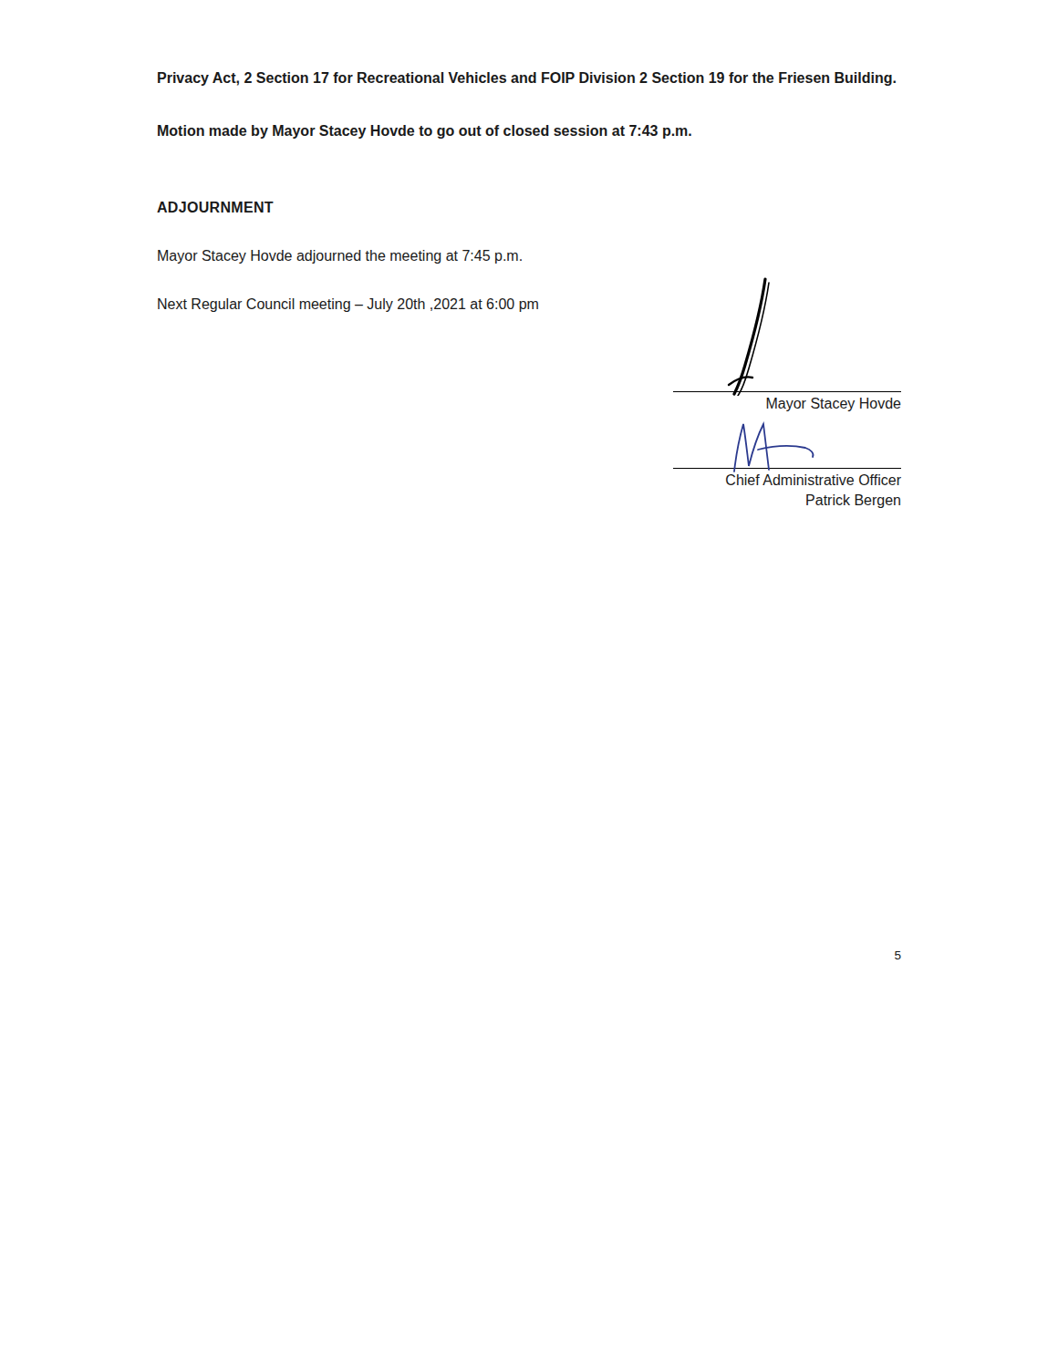Privacy Act, 2 Section 17 for Recreational Vehicles and FOIP Division 2 Section 19 for the Friesen Building.
Motion made by Mayor Stacey Hovde to go out of closed session at 7:43 p.m.
ADJOURNMENT
Mayor Stacey Hovde adjourned the meeting at 7:45 p.m.
Next Regular Council meeting – July 20th ,2021 at 6:00 pm
Mayor Stacey Hovde
Chief Administrative Officer
Patrick Bergen
5